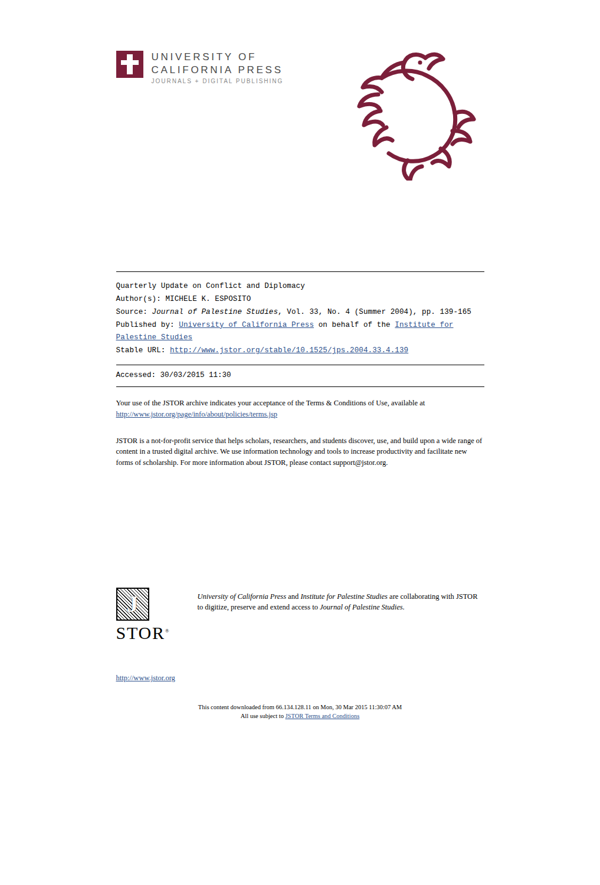UNIVERSITY OF CALIFORNIA PRESS
JOURNALS + DIGITAL PUBLISHING
Quarterly Update on Conflict and Diplomacy
Author(s): MICHELE K. ESPOSITO
Source: Journal of Palestine Studies, Vol. 33, No. 4 (Summer 2004), pp. 139-165
Published by: University of California Press on behalf of the Institute for Palestine Studies
Stable URL: http://www.jstor.org/stable/10.1525/jps.2004.33.4.139
Accessed: 30/03/2015 11:30
Your use of the JSTOR archive indicates your acceptance of the Terms & Conditions of Use, available at
http://www.jstor.org/page/info/about/policies/terms.jsp
JSTOR is a not-for-profit service that helps scholars, researchers, and students discover, use, and build upon a wide range of content in a trusted digital archive. We use information technology and tools to increase productivity and facilitate new forms of scholarship. For more information about JSTOR, please contact support@jstor.org.
J
STOR®
University of California Press and Institute for Palestine Studies are collaborating with JSTOR to digitize, preserve and extend access to Journal of Palestine Studies.
http://www.jstor.org
This content downloaded from 66.134.128.11 on Mon, 30 Mar 2015 11:30:07 AM
All use subject to JSTOR Terms and Conditions